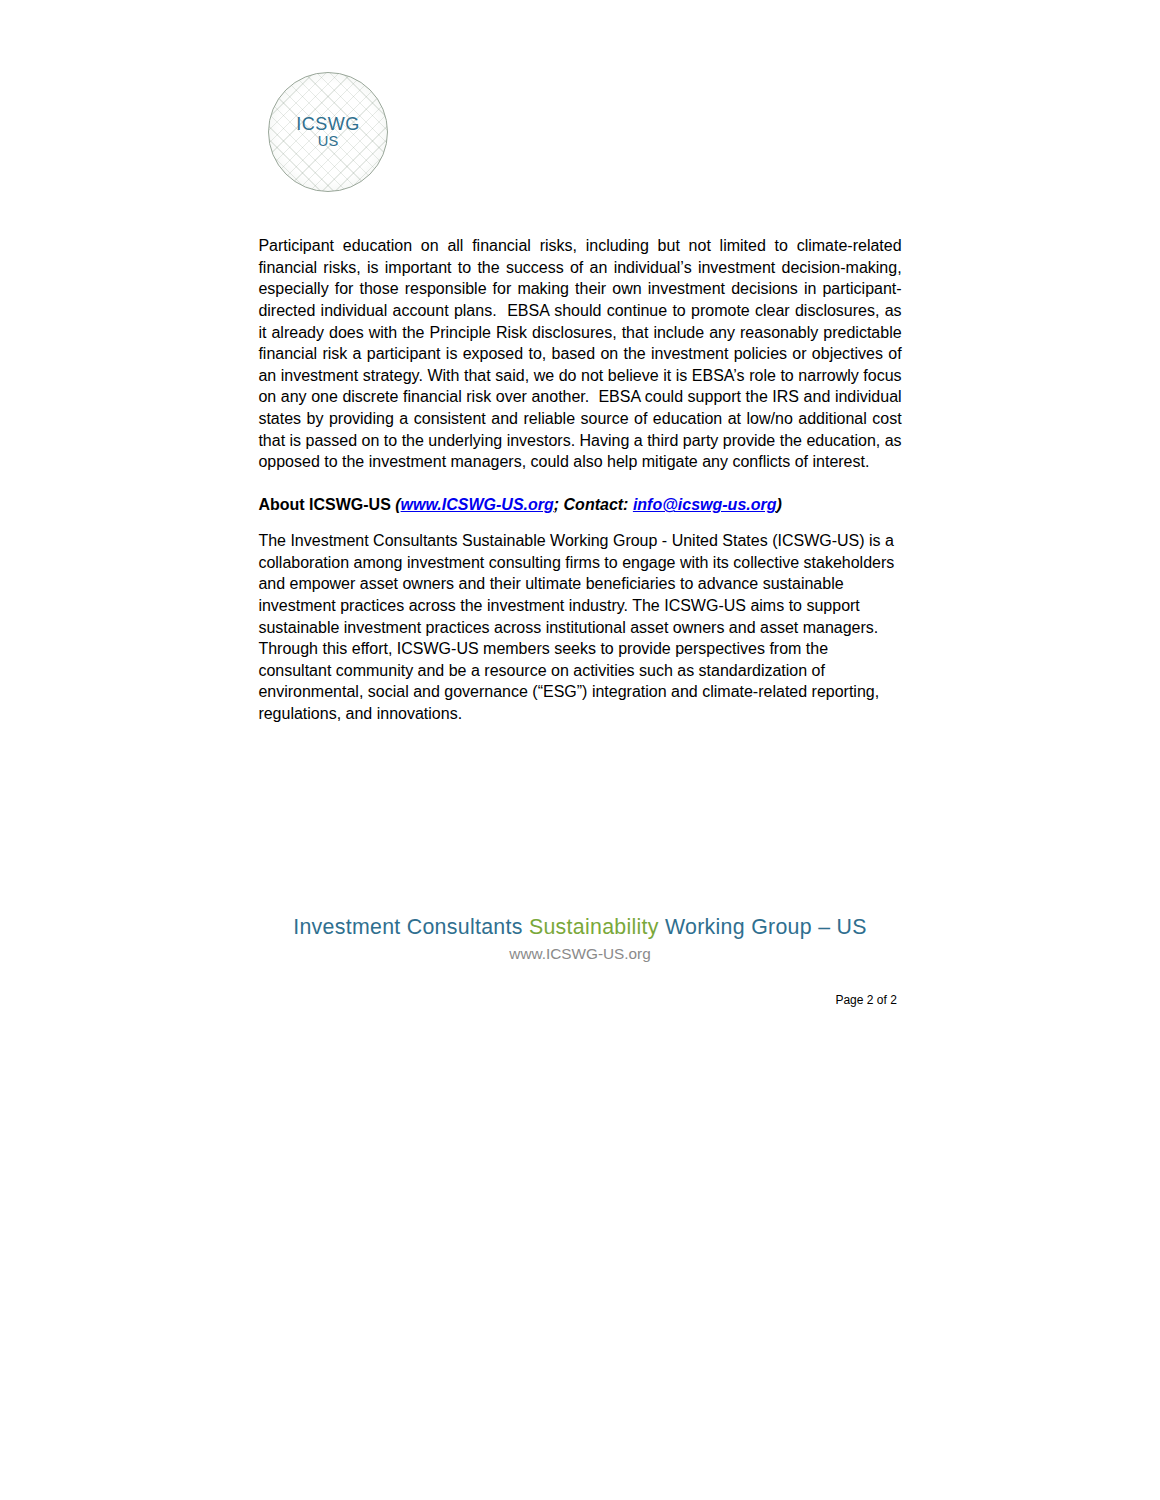ICSWG
US
Participant education on all financial risks, including but not limited to climate-related financial risks, is important to the success of an individual’s investment decision-making, especially for those responsible for making their own investment decisions in participant-directed individual account plans. EBSA should continue to promote clear disclosures, as it already does with the Principle Risk disclosures, that include any reasonably predictable financial risk a participant is exposed to, based on the investment policies or objectives of an investment strategy. With that said, we do not believe it is EBSA’s role to narrowly focus on any one discrete financial risk over another. EBSA could support the IRS and individual states by providing a consistent and reliable source of education at low/no additional cost that is passed on to the underlying investors. Having a third party provide the education, as opposed to the investment managers, could also help mitigate any conflicts of interest.
About ICSWG-US (www.ICSWG-US.org; Contact: info@icswg-us.org)
The Investment Consultants Sustainable Working Group - United States (ICSWG-US) is a collaboration among investment consulting firms to engage with its collective stakeholders and empower asset owners and their ultimate beneficiaries to advance sustainable investment practices across the investment industry. The ICSWG-US aims to support sustainable investment practices across institutional asset owners and asset managers. Through this effort, ICSWG-US members seeks to provide perspectives from the consultant community and be a resource on activities such as standardization of environmental, social and governance (“ESG”) integration and climate-related reporting, regulations, and innovations.
Investment Consultants Sustainability Working Group – US
www.ICSWG-US.org
Page 2 of 2